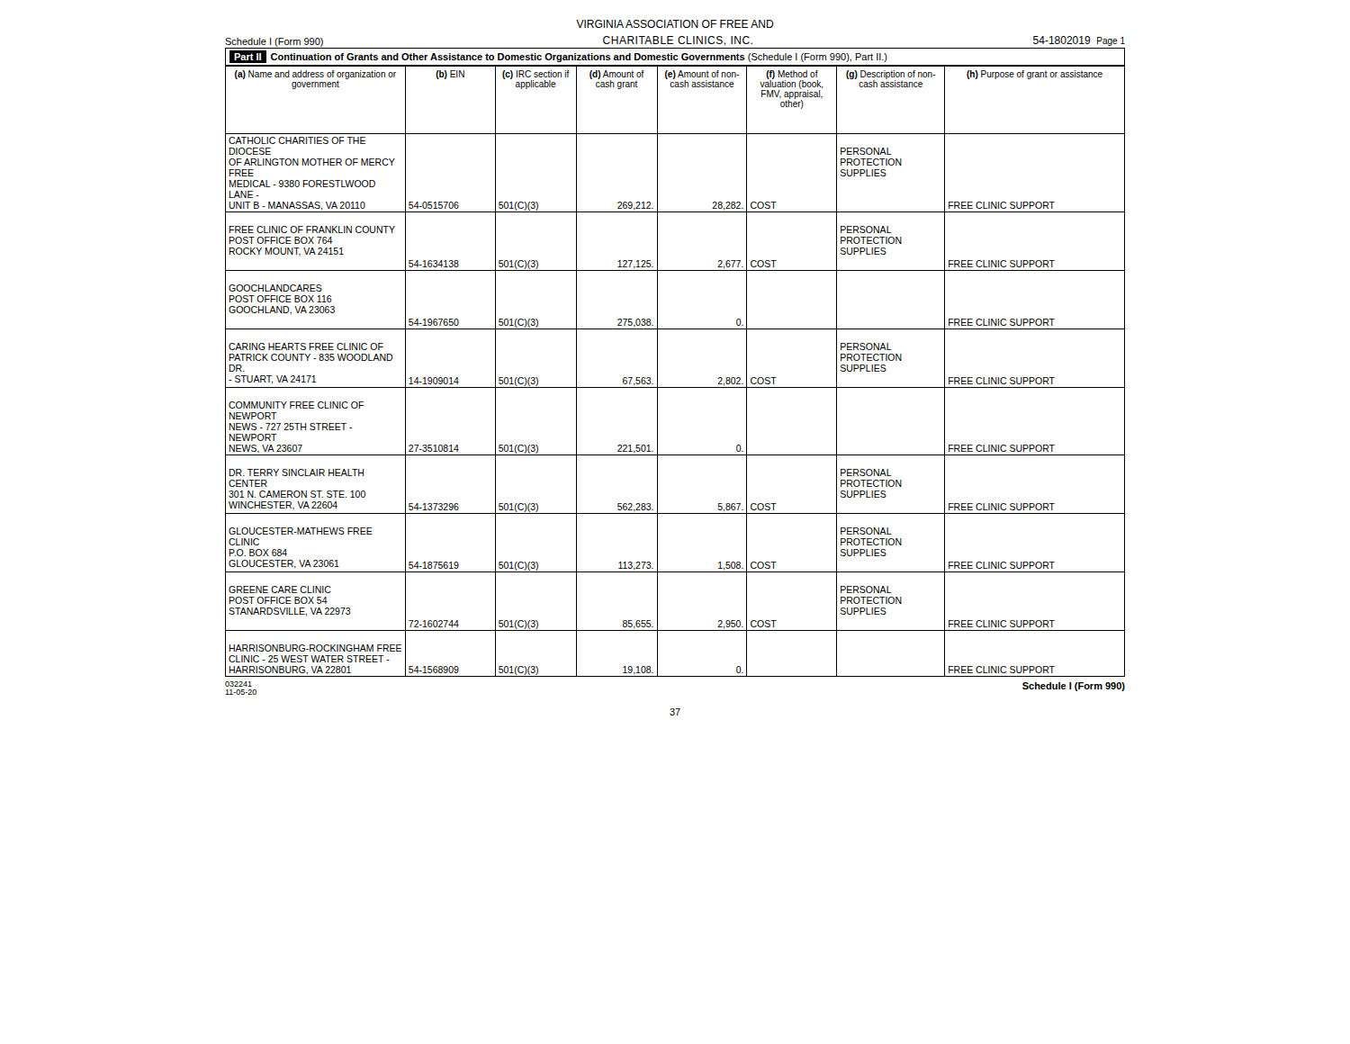VIRGINIA ASSOCIATION OF FREE AND
Schedule I (Form 990)
CHARITABLE CLINICS, INC.
54‑1802019 Page 1
Part II Continuation of Grants and Other Assistance to Domestic Organizations and Domestic Governments (Schedule I (Form 990), Part II.)
| (a) Name and address of organization or government | (b) EIN | (c) IRC section if applicable | (d) Amount of cash grant | (e) Amount of non-cash assistance | (f) Method of valuation (book, FMV, appraisal, other) | (g) Description of non-cash assistance | (h) Purpose of grant or assistance |
| --- | --- | --- | --- | --- | --- | --- | --- |
| CATHOLIC CHARITIES OF THE DIOCESE OF ARLINGTON MOTHER OF MERCY FREE MEDICAL - 9380 FORESTLWOOD LANE - UNIT B - MANASSAS, VA 20110 | 54-0515706 | 501(C)(3) | 269,212. | 28,282. | COST | PERSONAL PROTECTION SUPPLIES | FREE CLINIC SUPPORT |
| FREE CLINIC OF FRANKLIN COUNTY POST OFFICE BOX 764 ROCKY MOUNT, VA 24151 | 54-1634138 | 501(C)(3) | 127,125. | 2,677. | COST | PERSONAL PROTECTION SUPPLIES | FREE CLINIC SUPPORT |
| GOOCHLANDCARES POST OFFICE BOX 116 GOOCHLAND, VA 23063 | 54-1967650 | 501(C)(3) | 275,038. | 0. | | | FREE CLINIC SUPPORT |
| CARING HEARTS FREE CLINIC OF PATRICK COUNTY - 835 WOODLAND DR. - STUART, VA 24171 | 14-1909014 | 501(C)(3) | 67,563. | 2,802. | COST | PERSONAL PROTECTION SUPPLIES | FREE CLINIC SUPPORT |
| COMMUNITY FREE CLINIC OF NEWPORT NEWS - 727 25TH STREET - NEWPORT NEWS, VA 23607 | 27-3510814 | 501(C)(3) | 221,501. | 0. | | | FREE CLINIC SUPPORT |
| DR. TERRY SINCLAIR HEALTH CENTER 301 N. CAMERON ST. STE. 100 WINCHESTER, VA 22604 | 54-1373296 | 501(C)(3) | 562,283. | 5,867. | COST | PERSONAL PROTECTION SUPPLIES | FREE CLINIC SUPPORT |
| GLOUCESTER-MATHEWS FREE CLINIC P.O. BOX 684 GLOUCESTER, VA 23061 | 54-1875619 | 501(C)(3) | 113,273. | 1,508. | COST | PERSONAL PROTECTION SUPPLIES | FREE CLINIC SUPPORT |
| GREENE CARE CLINIC POST OFFICE BOX 54 STANARDSVILLE, VA 22973 | 72-1602744 | 501(C)(3) | 85,655. | 2,950. | COST | PERSONAL PROTECTION SUPPLIES | FREE CLINIC SUPPORT |
| HARRISONBURG-ROCKINGHAM FREE CLINIC - 25 WEST WATER STREET - HARRISONBURG, VA 22801 | 54-1568909 | 501(C)(3) | 19,108. | 0. | | | FREE CLINIC SUPPORT |
032241
11-05-20
Schedule I (Form 990)
37